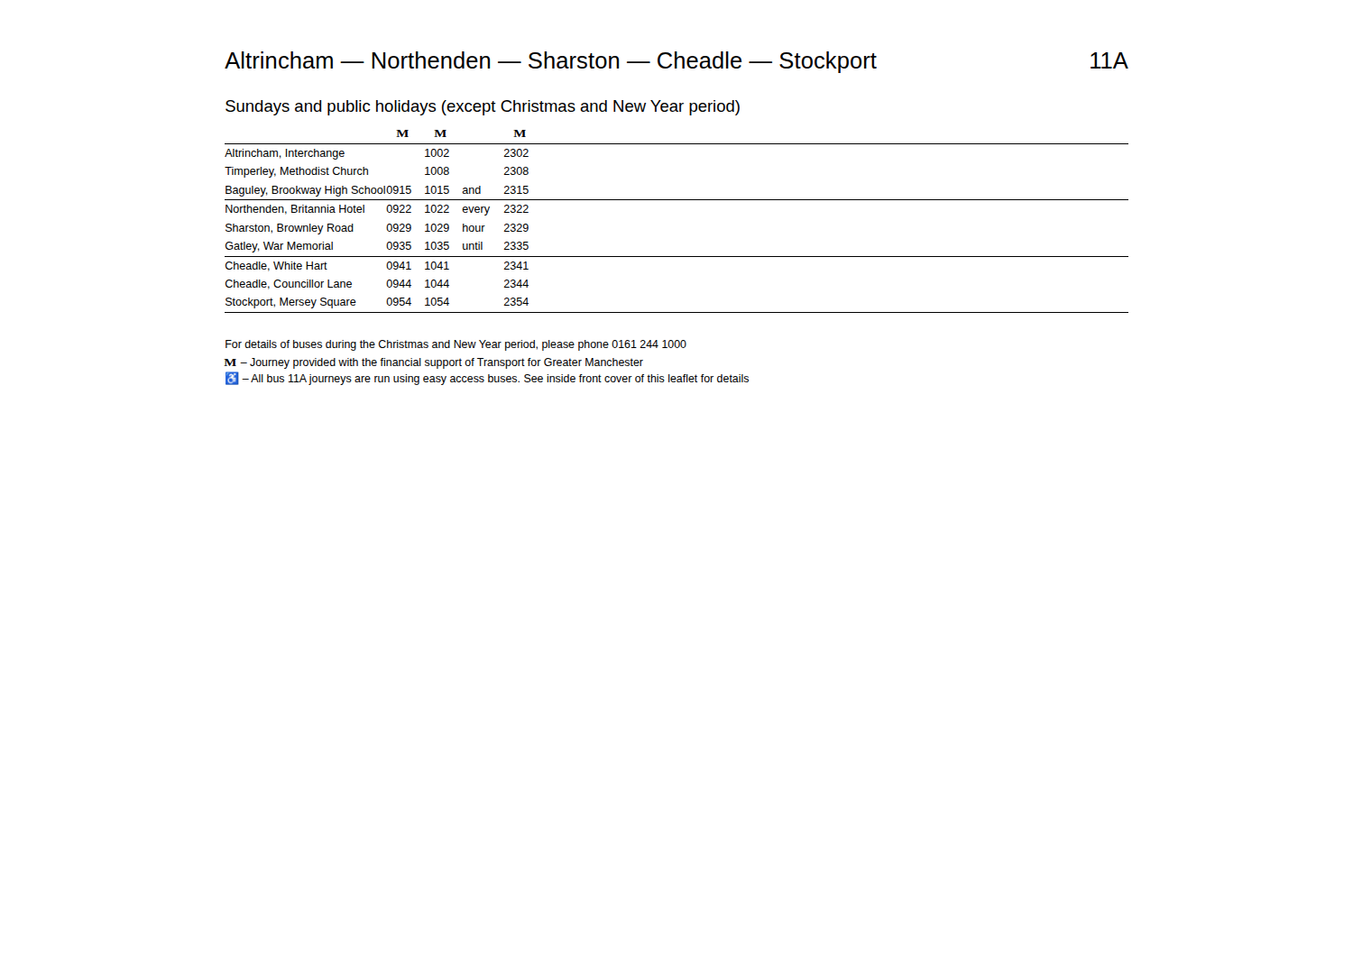Altrincham — Northenden — Sharston — Cheadle — Stockport
11A
Sundays and public holidays (except Christmas and New Year period)
| | M | M | | M | |
| --- | --- | --- | --- | --- | --- |
| Altrincham, Interchange | | 1002 | | 2302 | |
| Timperley, Methodist Church | | 1008 | | 2308 | |
| Baguley, Brookway High School | 0915 | 1015 | and | 2315 | |
| Northenden, Britannia Hotel | 0922 | 1022 | every | 2322 | |
| Sharston, Brownley Road | 0929 | 1029 | hour | 2329 | |
| Gatley, War Memorial | 0935 | 1035 | until | 2335 | |
| Cheadle, White Hart | 0941 | 1041 | | 2341 | |
| Cheadle, Councillor Lane | 0944 | 1044 | | 2344 | |
| Stockport, Mersey Square | 0954 | 1054 | | 2354 | |
For details of buses during the Christmas and New Year period, please phone 0161 244 1000
M – Journey provided with the financial support of Transport for Greater Manchester
♿ – All bus 11A journeys are run using easy access buses. See inside front cover of this leaflet for details